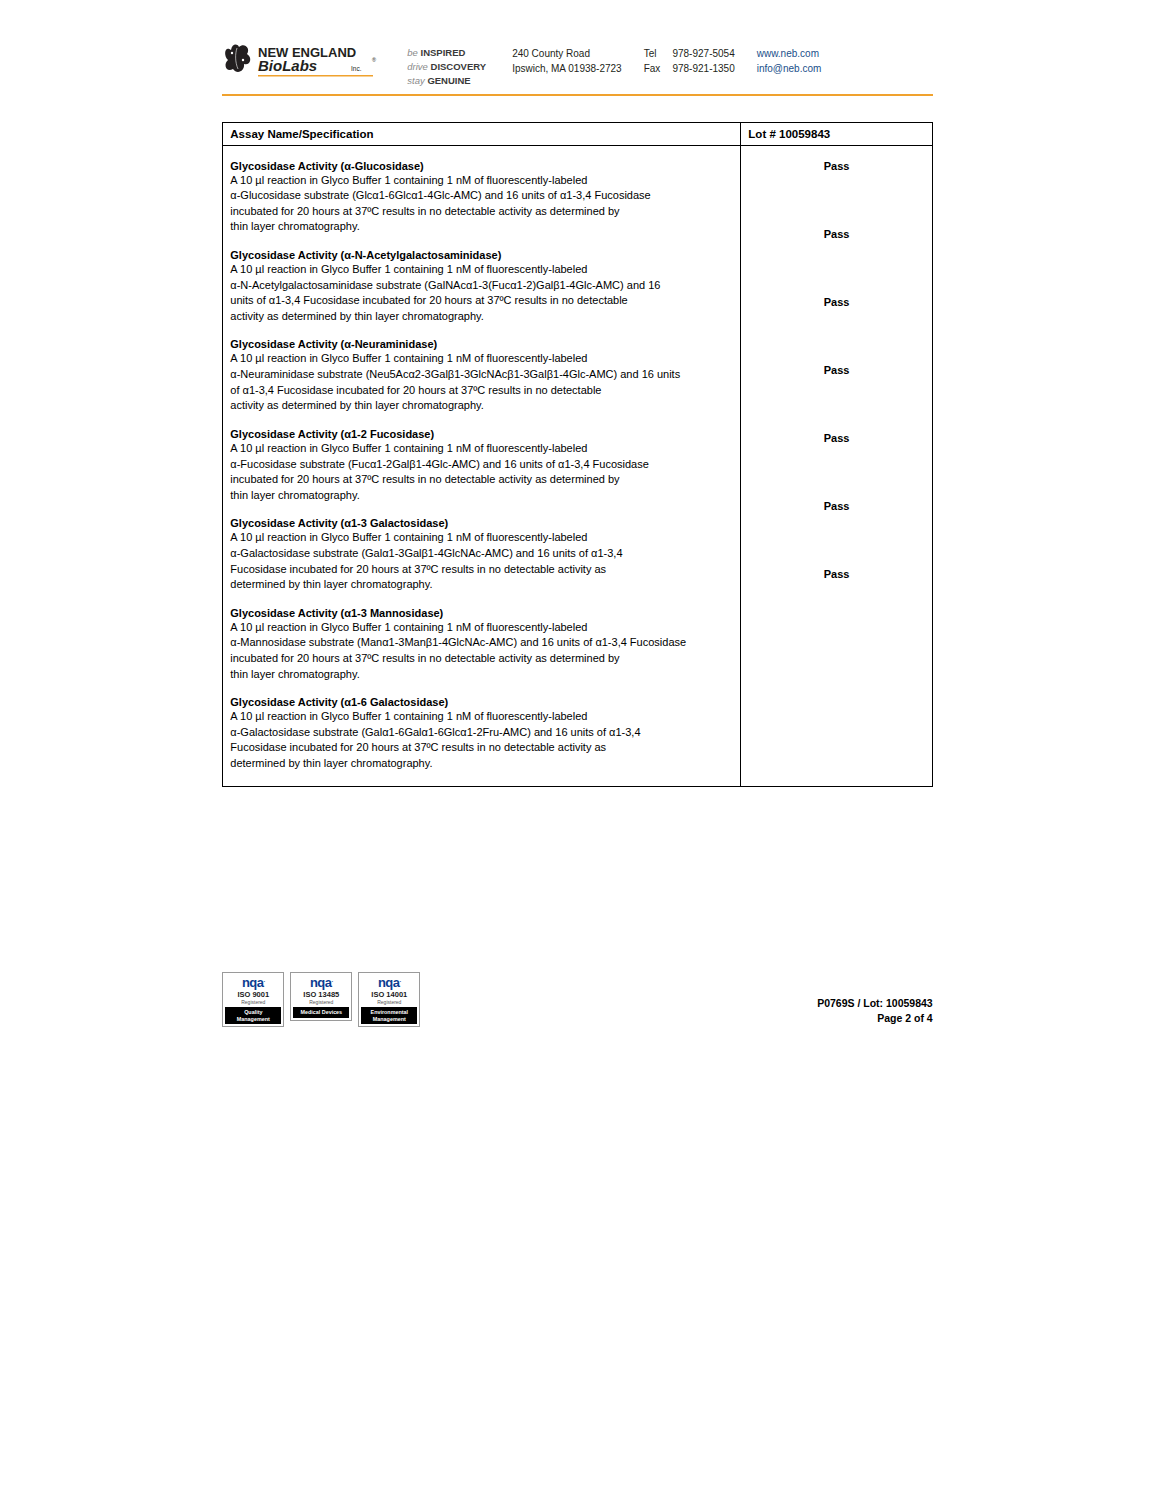NEW ENGLAND BioLabs Inc. ®
be INSPIRED
drive DISCOVERY
stay GENUINE
240 County Road
Ipswich, MA 01938-2723
Tel 978-927-5054
Fax 978-921-1350
www.neb.com
info@neb.com
| Assay Name/Specification | Lot # 10059843 |
| --- | --- |
| Glycosidase Activity (α-Glucosidase) A 10 µl reaction in Glyco Buffer 1 containing 1 nM of fluorescently-labeled α-Glucosidase substrate (Glcα1-6Glcα1-4Glc-AMC) and 16 units of α1-3,4 Fucosidase incubated for 20 hours at 37ºC results in no detectable activity as determined by thin layer chromatography. Glycosidase Activity (α-N-Acetylgalactosaminidase) A 10 µl reaction in Glyco Buffer 1 containing 1 nM of fluorescently-labeled α-N-Acetylgalactosaminidase substrate (GalNAcα1-3(Fucα1-2)Galβ1-4Glc-AMC) and 16 units of α1-3,4 Fucosidase incubated for 20 hours at 37ºC results in no detectable activity as determined by thin layer chromatography. Glycosidase Activity (α-Neuraminidase) A 10 µl reaction in Glyco Buffer 1 containing 1 nM of fluorescently-labeled α-Neuraminidase substrate (Neu5Acα2-3Galβ1-3GlcNAcβ1-3Galβ1-4Glc-AMC) and 16 units of α1-3,4 Fucosidase incubated for 20 hours at 37ºC results in no detectable activity as determined by thin layer chromatography. Glycosidase Activity (α1-2 Fucosidase) A 10 µl reaction in Glyco Buffer 1 containing 1 nM of fluorescently-labeled α-Fucosidase substrate (Fucα1-2Galβ1-4Glc-AMC) and 16 units of α1-3,4 Fucosidase incubated for 20 hours at 37ºC results in no detectable activity as determined by thin layer chromatography. Glycosidase Activity (α1-3 Galactosidase) A 10 µl reaction in Glyco Buffer 1 containing 1 nM of fluorescently-labeled α-Galactosidase substrate (Galα1-3Galβ1-4GlcNAc-AMC) and 16 units of α1-3,4 Fucosidase incubated for 20 hours at 37ºC results in no detectable activity as determined by thin layer chromatography. Glycosidase Activity (α1-3 Mannosidase) A 10 µl reaction in Glyco Buffer 1 containing 1 nM of fluorescently-labeled α-Mannosidase substrate (Manα1-3Manβ1-4GlcNAc-AMC) and 16 units of α1-3,4 Fucosidase incubated for 20 hours at 37ºC results in no detectable activity as determined by thin layer chromatography. Glycosidase Activity (α1-6 Galactosidase) A 10 µl reaction in Glyco Buffer 1 containing 1 nM of fluorescently-labeled α-Galactosidase substrate (Galα1-6Galα1-6Glcα1-2Fru-AMC) and 16 units of α1-3,4 Fucosidase incubated for 20 hours at 37ºC results in no detectable activity as determined by thin layer chromatography. | Pass Pass Pass Pass Pass Pass Pass |
nqa.
ISO 9001
Registered
Quality
Management
nqa.
ISO 13485
Registered
Medical Devices
nqa.
ISO 14001
Registered
Environmental
Management
P0769S / Lot: 10059843
Page 2 of 4